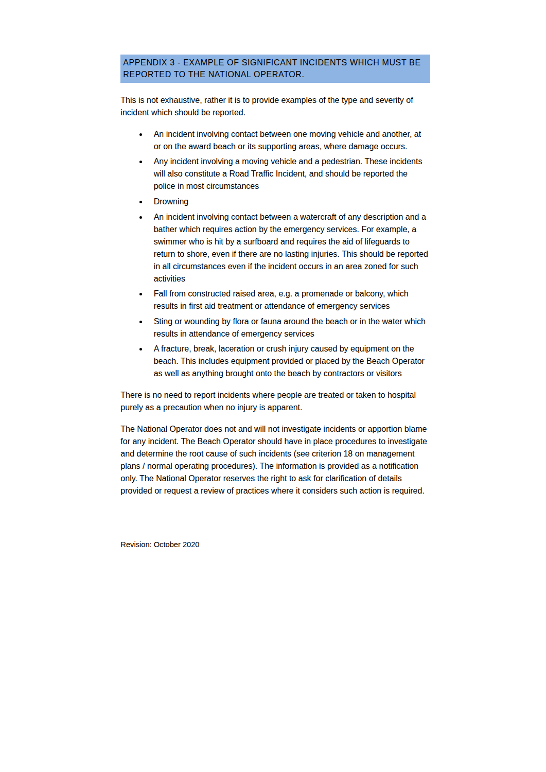Appendix 3 - Example of significant incidents which must be reported to the National Operator.
This is not exhaustive, rather it is to provide examples of the type and severity of incident which should be reported.
An incident involving contact between one moving vehicle and another, at or on the award beach or its supporting areas, where damage occurs.
Any incident involving a moving vehicle and a pedestrian. These incidents will also constitute a Road Traffic Incident, and should be reported the police in most circumstances
Drowning
An incident involving contact between a watercraft of any description and a bather which requires action by the emergency services. For example, a swimmer who is hit by a surfboard and requires the aid of lifeguards to return to shore, even if there are no lasting injuries. This should be reported in all circumstances even if the incident occurs in an area zoned for such activities
Fall from constructed raised area, e.g. a promenade or balcony, which results in first aid treatment or attendance of emergency services
Sting or wounding by flora or fauna around the beach or in the water which results in attendance of emergency services
A fracture, break, laceration or crush injury caused by equipment on the beach. This includes equipment provided or placed by the Beach Operator as well as anything brought onto the beach by contractors or visitors
There is no need to report incidents where people are treated or taken to hospital purely as a precaution when no injury is apparent.
The National Operator does not and will not investigate incidents or apportion blame for any incident. The Beach Operator should have in place procedures to investigate and determine the root cause of such incidents (see criterion 18 on management plans / normal operating procedures). The information is provided as a notification only. The National Operator reserves the right to ask for clarification of details provided or request a review of practices where it considers such action is required.
Revision: October 2020